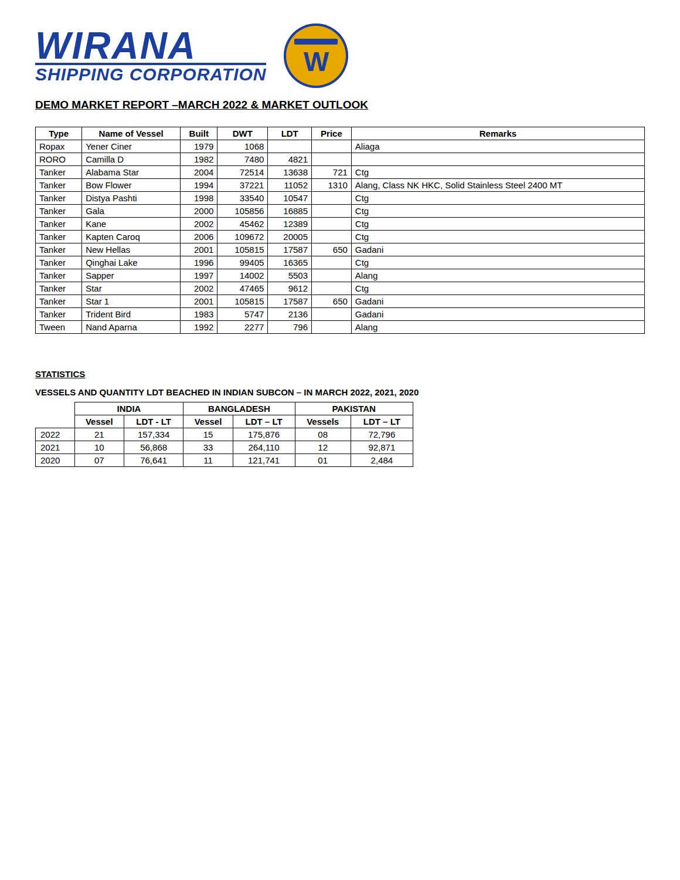WIRANA
SHIPPING CORPORATION
DEMO MARKET REPORT –MARCH 2022 & MARKET OUTLOOK
| Type | Name of Vessel | Built | DWT | LDT | Price | Remarks |
| --- | --- | --- | --- | --- | --- | --- |
| Ropax | Yener Ciner | 1979 | 1068 | | | Aliaga |
| RORO | Camilla D | 1982 | 7480 | 4821 | | |
| Tanker | Alabama Star | 2004 | 72514 | 13638 | 721 | Ctg |
| Tanker | Bow Flower | 1994 | 37221 | 11052 | 1310 | Alang, Class NK HKC, Solid Stainless Steel 2400 MT |
| Tanker | Distya Pashti | 1998 | 33540 | 10547 | | Ctg |
| Tanker | Gala | 2000 | 105856 | 16885 | | Ctg |
| Tanker | Kane | 2002 | 45462 | 12389 | | Ctg |
| Tanker | Kapten Caroq | 2006 | 109672 | 20005 | | Ctg |
| Tanker | New Hellas | 2001 | 105815 | 17587 | 650 | Gadani |
| Tanker | Qinghai Lake | 1996 | 99405 | 16365 | | Ctg |
| Tanker | Sapper | 1997 | 14002 | 5503 | | Alang |
| Tanker | Star | 2002 | 47465 | 9612 | | Ctg |
| Tanker | Star 1 | 2001 | 105815 | 17587 | 650 | Gadani |
| Tanker | Trident Bird | 1983 | 5747 | 2136 | | Gadani |
| Tween | Nand Aparna | 1992 | 2277 | 796 | | Alang |
STATISTICS
VESSELS AND QUANTITY LDT BEACHED IN INDIAN SUBCON – IN MARCH 2022, 2021, 2020
| | INDIA | BANGLADESH | PAKISTAN |
| --- | --- | --- | --- |
| | Vessel | LDT - LT | Vessel | LDT – LT | Vessels | LDT – LT |
| 2022 | 21 | 157,334 | 15 | 175,876 | 08 | 72,796 |
| 2021 | 10 | 56,868 | 33 | 264,110 | 12 | 92,871 |
| 2020 | 07 | 76,641 | 11 | 121,741 | 01 | 2,484 |